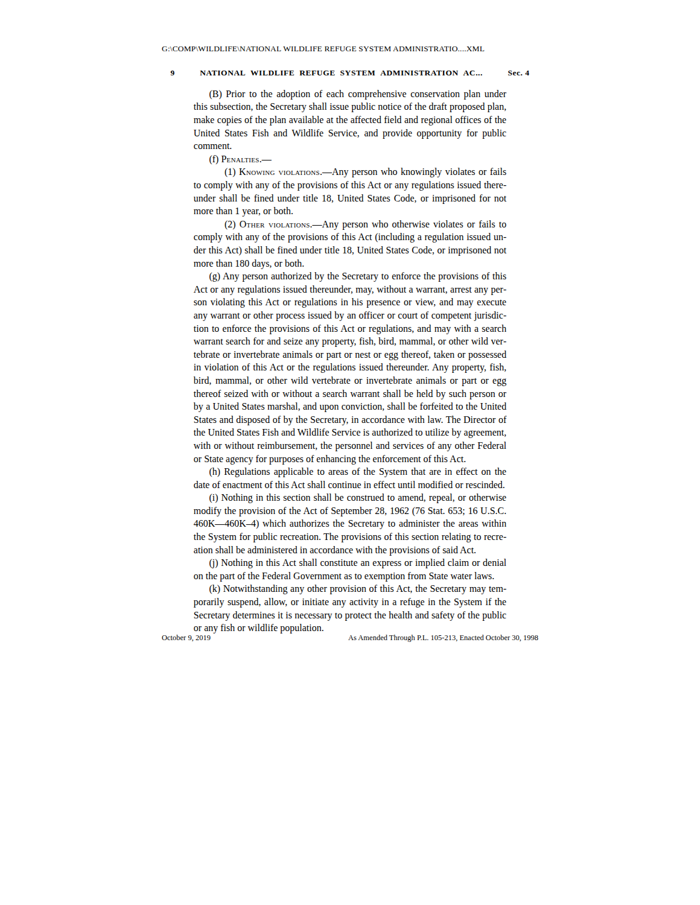G:\COMP\WILDLIFE\NATIONAL WILDLIFE REFUGE SYSTEM ADMINISTRATIO....XML
9 NATIONAL WILDLIFE REFUGE SYSTEM ADMINISTRATION AC... Sec. 4
(B) Prior to the adoption of each comprehensive conservation plan under this subsection, the Secretary shall issue public notice of the draft proposed plan, make copies of the plan available at the affected field and regional offices of the United States Fish and Wildlife Service, and provide opportunity for public comment.
(f) Penalties.—
(1) Knowing violations.—Any person who knowingly violates or fails to comply with any of the provisions of this Act or any regulations issued thereunder shall be fined under title 18, United States Code, or imprisoned for not more than 1 year, or both.
(2) Other violations.—Any person who otherwise violates or fails to comply with any of the provisions of this Act (including a regulation issued under this Act) shall be fined under title 18, United States Code, or imprisoned not more than 180 days, or both.
(g) Any person authorized by the Secretary to enforce the provisions of this Act or any regulations issued thereunder, may, without a warrant, arrest any person violating this Act or regulations in his presence or view, and may execute any warrant or other process issued by an officer or court of competent jurisdiction to enforce the provisions of this Act or regulations, and may with a search warrant search for and seize any property, fish, bird, mammal, or other wild vertebrate or invertebrate animals or part or nest or egg thereof, taken or possessed in violation of this Act or the regulations issued thereunder. Any property, fish, bird, mammal, or other wild vertebrate or invertebrate animals or part or egg thereof seized with or without a search warrant shall be held by such person or by a United States marshal, and upon conviction, shall be forfeited to the United States and disposed of by the Secretary, in accordance with law. The Director of the United States Fish and Wildlife Service is authorized to utilize by agreement, with or without reimbursement, the personnel and services of any other Federal or State agency for purposes of enhancing the enforcement of this Act.
(h) Regulations applicable to areas of the System that are in effect on the date of enactment of this Act shall continue in effect until modified or rescinded.
(i) Nothing in this section shall be construed to amend, repeal, or otherwise modify the provision of the Act of September 28, 1962 (76 Stat. 653; 16 U.S.C. 460K—460K–4) which authorizes the Secretary to administer the areas within the System for public recreation. The provisions of this section relating to recreation shall be administered in accordance with the provisions of said Act.
(j) Nothing in this Act shall constitute an express or implied claim or denial on the part of the Federal Government as to exemption from State water laws.
(k) Notwithstanding any other provision of this Act, the Secretary may temporarily suspend, allow, or initiate any activity in a refuge in the System if the Secretary determines it is necessary to protect the health and safety of the public or any fish or wildlife population.
October 9, 2019 As Amended Through P.L. 105-213, Enacted October 30, 1998